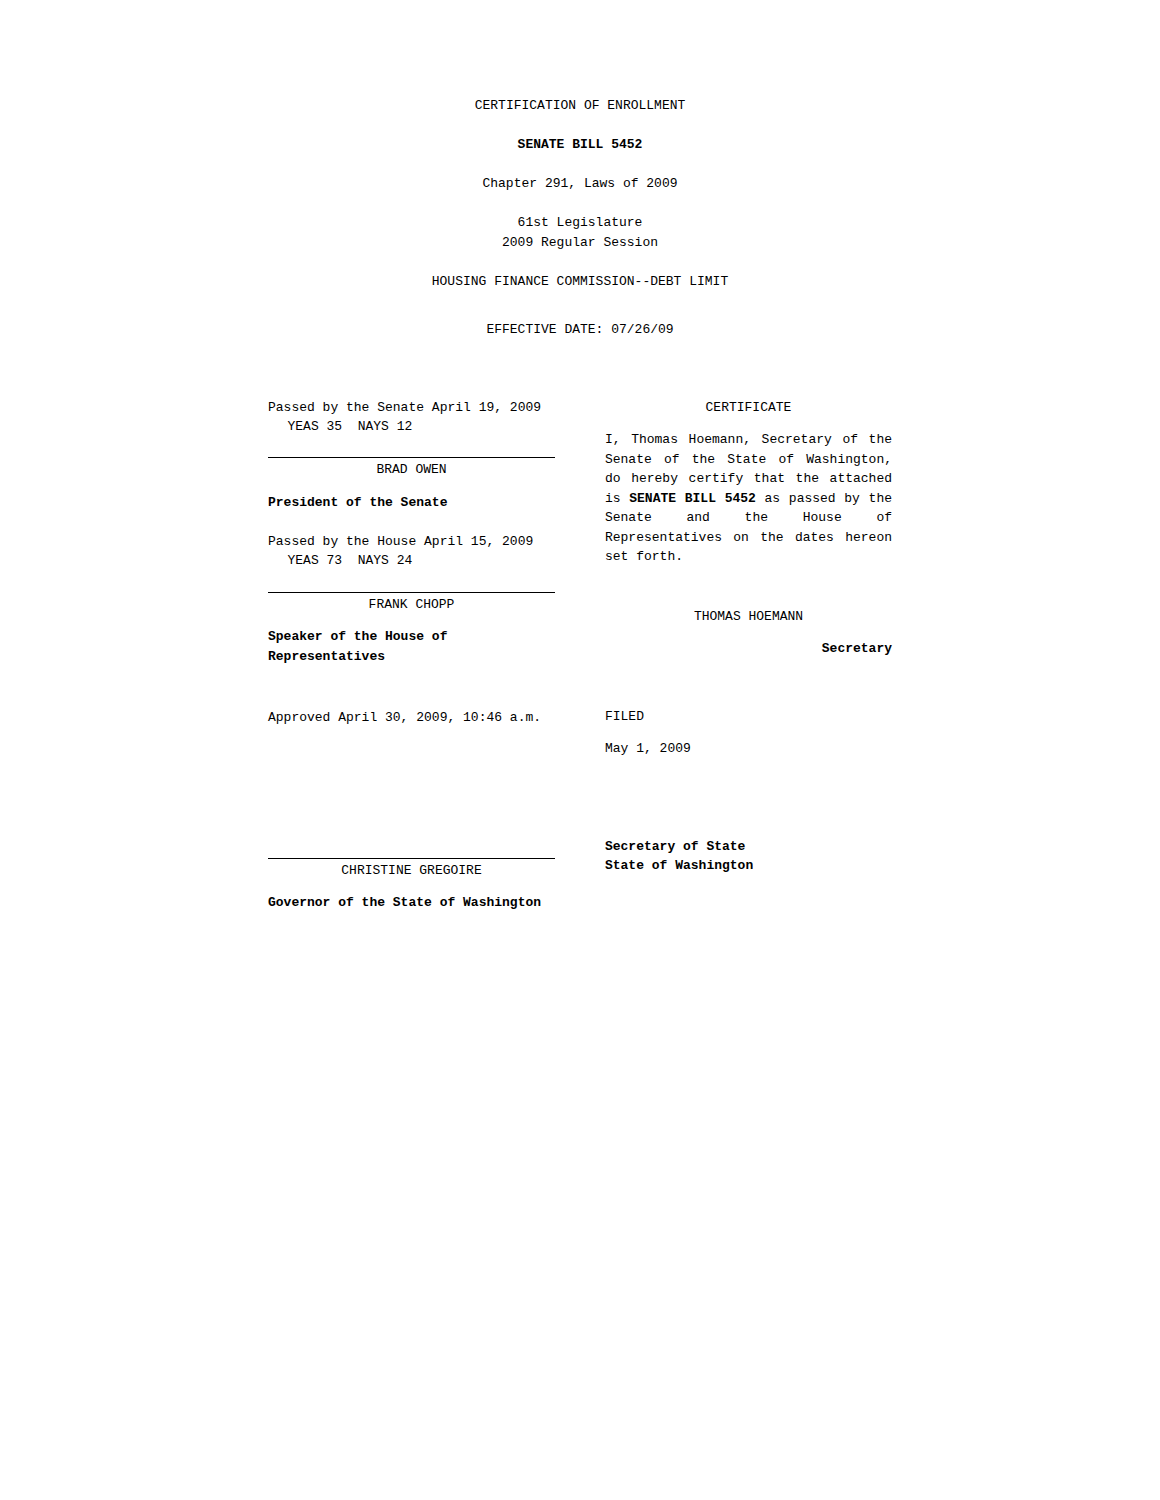CERTIFICATION OF ENROLLMENT
SENATE BILL 5452
Chapter 291, Laws of 2009
61st Legislature
2009 Regular Session
HOUSING FINANCE COMMISSION--DEBT LIMIT
EFFECTIVE DATE: 07/26/09
Passed by the Senate April 19, 2009
YEAS 35 NAYS 12
BRAD OWEN
President of the Senate
Passed by the House April 15, 2009
YEAS 73 NAYS 24
FRANK CHOPP
Speaker of the House of Representatives
Approved April 30, 2009, 10:46 a.m.
CERTIFICATE
I, Thomas Hoemann, Secretary of the Senate of the State of Washington, do hereby certify that the attached is SENATE BILL 5452 as passed by the Senate and the House of Representatives on the dates hereon set forth.
THOMAS HOEMANN
Secretary
FILED
May 1, 2009
CHRISTINE GREGOIRE
Governor of the State of Washington
Secretary of State
State of Washington